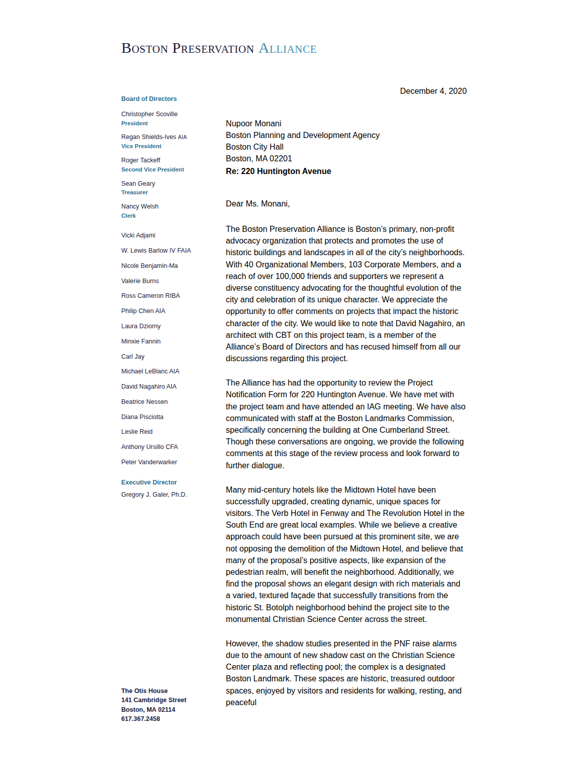Boston Preservation Alliance
Board of Directors
Christopher Scoville
President
Regan Shields-Ives AIA
Vice President
Roger Tackeff
Second Vice President
Sean Geary
Treasurer
Nancy Welsh
Clerk
Vicki Adjami
W. Lewis Barlow IV FAIA
Nicole Benjamin-Ma
Valerie Burns
Ross Cameron RIBA
Philip Chen AIA
Laura Dziorny
Minxie Fannin
Carl Jay
Michael LeBlanc AIA
David Nagahiro AIA
Beatrice Nessen
Diana Pisciotta
Leslie Reid
Anthony Ursillo CFA
Peter Vanderwarker
Executive Director
Gregory J. Galer, Ph.D.
December 4, 2020
Nupoor Monani
Boston Planning and Development Agency
Boston City Hall
Boston, MA 02201
Re: 220 Huntington Avenue
Dear Ms. Monani,
The Boston Preservation Alliance is Boston’s primary, non-profit advocacy organization that protects and promotes the use of historic buildings and landscapes in all of the city’s neighborhoods. With 40 Organizational Members, 103 Corporate Members, and a reach of over 100,000 friends and supporters we represent a diverse constituency advocating for the thoughtful evolution of the city and celebration of its unique character. We appreciate the opportunity to offer comments on projects that impact the historic character of the city. We would like to note that David Nagahiro, an architect with CBT on this project team, is a member of the Alliance’s Board of Directors and has recused himself from all our discussions regarding this project.
The Alliance has had the opportunity to review the Project Notification Form for 220 Huntington Avenue. We have met with the project team and have attended an IAG meeting. We have also communicated with staff at the Boston Landmarks Commission, specifically concerning the building at One Cumberland Street. Though these conversations are ongoing, we provide the following comments at this stage of the review process and look forward to further dialogue.
Many mid-century hotels like the Midtown Hotel have been successfully upgraded, creating dynamic, unique spaces for visitors. The Verb Hotel in Fenway and The Revolution Hotel in the South End are great local examples. While we believe a creative approach could have been pursued at this prominent site, we are not opposing the demolition of the Midtown Hotel, and believe that many of the proposal’s positive aspects, like expansion of the pedestrian realm, will benefit the neighborhood. Additionally, we find the proposal shows an elegant design with rich materials and a varied, textured façade that successfully transitions from the historic St. Botolph neighborhood behind the project site to the monumental Christian Science Center across the street.
However, the shadow studies presented in the PNF raise alarms due to the amount of new shadow cast on the Christian Science Center plaza and reflecting pool; the complex is a designated Boston Landmark. These spaces are historic, treasured outdoor spaces, enjoyed by visitors and residents for walking, resting, and peaceful
The Otis House
141 Cambridge Street
Boston, MA 02114
617.367.2458